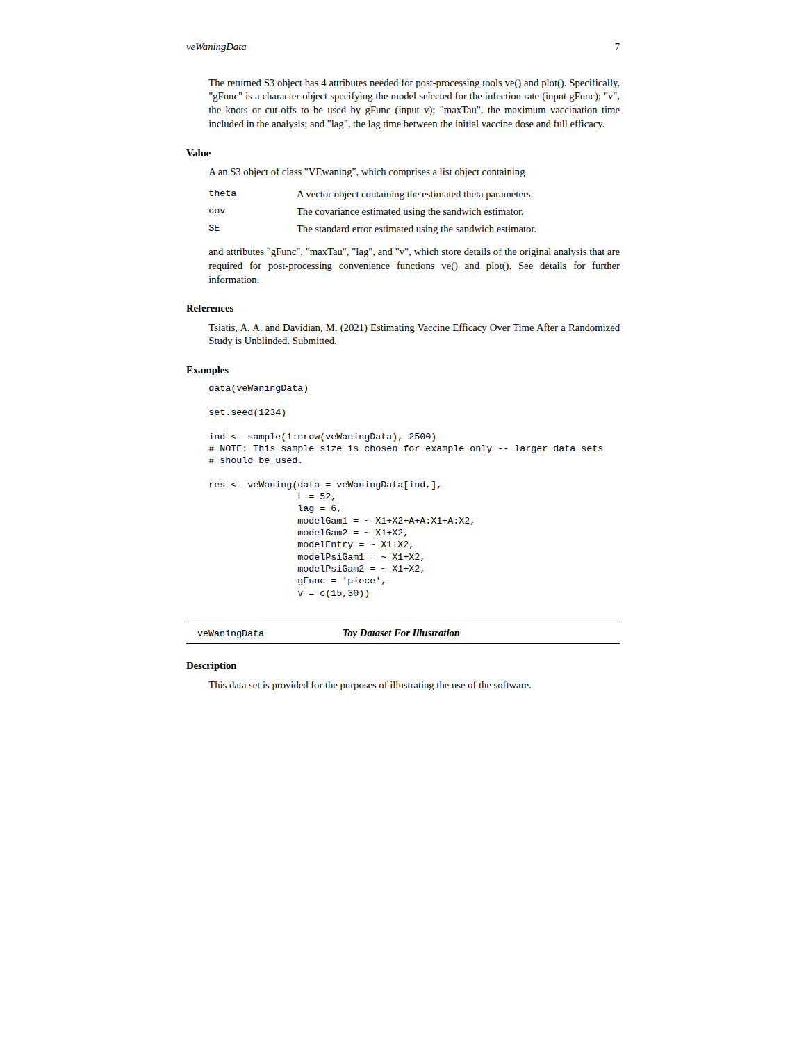veWaningData 7
The returned S3 object has 4 attributes needed for post-processing tools ve() and plot(). Specifically, "gFunc" is a character object specifying the model selected for the infection rate (input gFunc); "v", the knots or cut-offs to be used by gFunc (input v); "maxTau", the maximum vaccination time included in the analysis; and "lag", the lag time between the initial vaccine dose and full efficacy.
Value
A an S3 object of class "VEwaning", which comprises a list object containing
theta
A vector object containing the estimated theta parameters.
cov
The covariance estimated using the sandwich estimator.
SE
The standard error estimated using the sandwich estimator.
and attributes "gFunc", "maxTau", "lag", and "v", which store details of the original analysis that are required for post-processing convenience functions ve() and plot(). See details for further information.
References
Tsiatis, A. A. and Davidian, M. (2021) Estimating Vaccine Efficacy Over Time After a Randomized Study is Unblinded. Submitted.
Examples
data(veWaningData)

set.seed(1234)

ind <- sample(1:nrow(veWaningData), 2500)
# NOTE: This sample size is chosen for example only -- larger data sets
# should be used.

res <- veWaning(data = veWaningData[ind,],
                L = 52,
                lag = 6,
                modelGam1 = ~ X1+X2+A+A:X1+A:X2,
                modelGam2 = ~ X1+X2,
                modelEntry = ~ X1+X2,
                modelPsiGam1 = ~ X1+X2,
                modelPsiGam2 = ~ X1+X2,
                gFunc = 'piece',
                v = c(15,30))
veWaningData Toy Dataset For Illustration
Description
This data set is provided for the purposes of illustrating the use of the software.